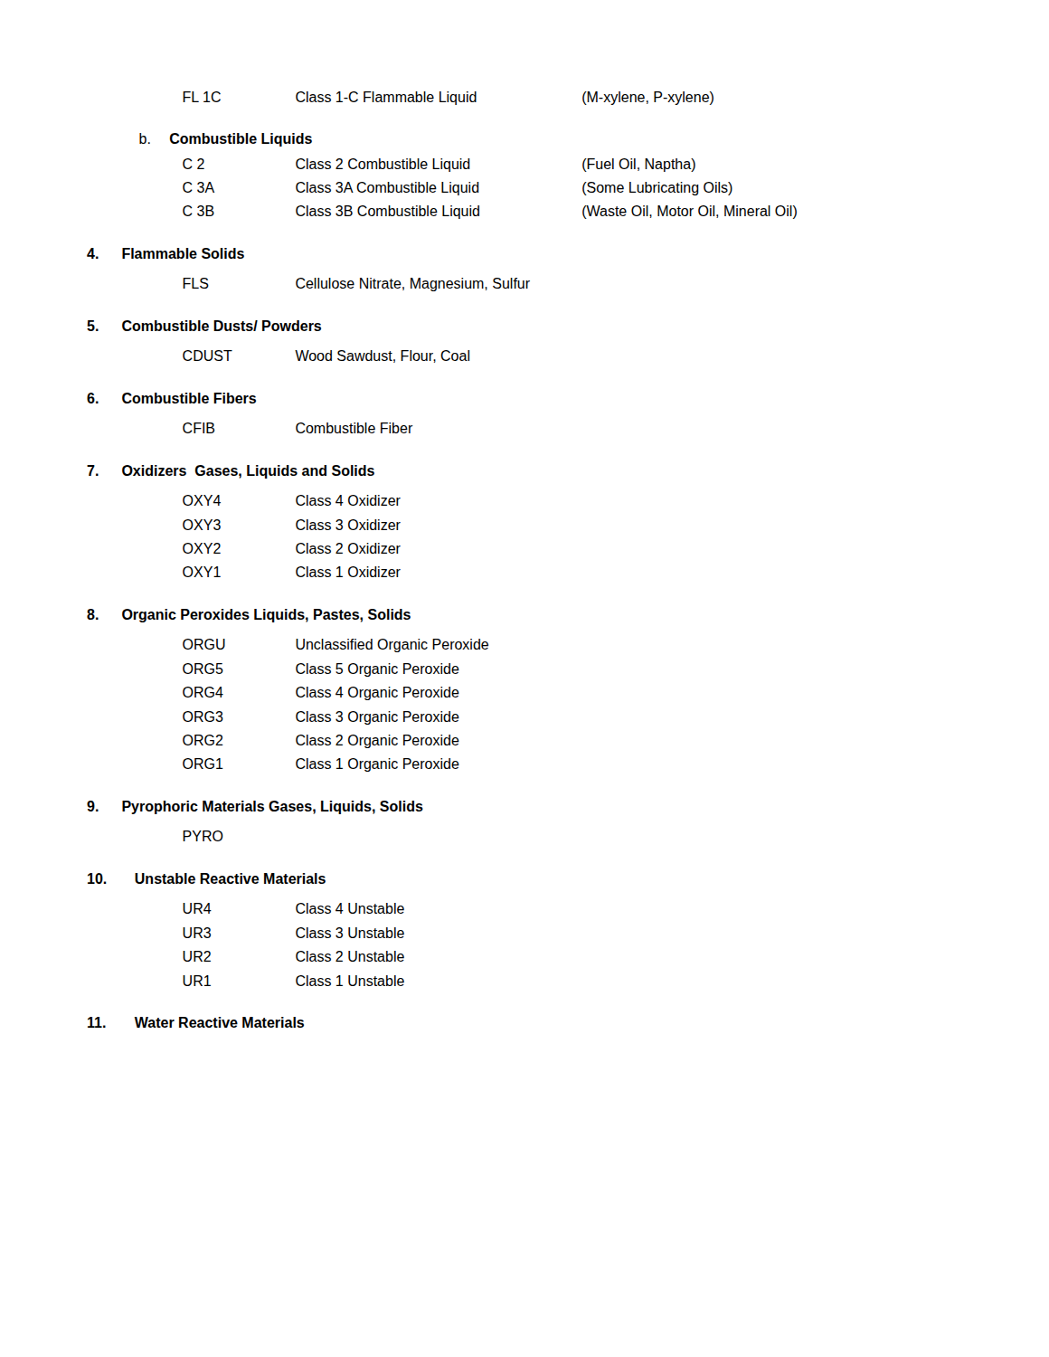FL 1C Class 1-C Flammable Liquid (M-xylene, P-xylene)
b. Combustible Liquids
C 2 Class 2 Combustible Liquid (Fuel Oil, Naptha)
C 3A Class 3A Combustible Liquid (Some Lubricating Oils)
C 3B Class 3B Combustible Liquid (Waste Oil, Motor Oil, Mineral Oil)
4. Flammable Solids
FLS Cellulose Nitrate, Magnesium, Sulfur
5. Combustible Dusts/ Powders
CDUST Wood Sawdust, Flour, Coal
6. Combustible Fibers
CFIB Combustible Fiber
7. Oxidizers Gases, Liquids and Solids
OXY4 Class 4 Oxidizer
OXY3 Class 3 Oxidizer
OXY2 Class 2 Oxidizer
OXY1 Class 1 Oxidizer
8. Organic Peroxides Liquids, Pastes, Solids
ORGU Unclassified Organic Peroxide
ORG5 Class 5 Organic Peroxide
ORG4 Class 4 Organic Peroxide
ORG3 Class 3 Organic Peroxide
ORG2 Class 2 Organic Peroxide
ORG1 Class 1 Organic Peroxide
9. Pyrophoric Materials Gases, Liquids, Solids
PYRO
10. Unstable Reactive Materials
UR4 Class 4 Unstable
UR3 Class 3 Unstable
UR2 Class 2 Unstable
UR1 Class 1 Unstable
11. Water Reactive Materials